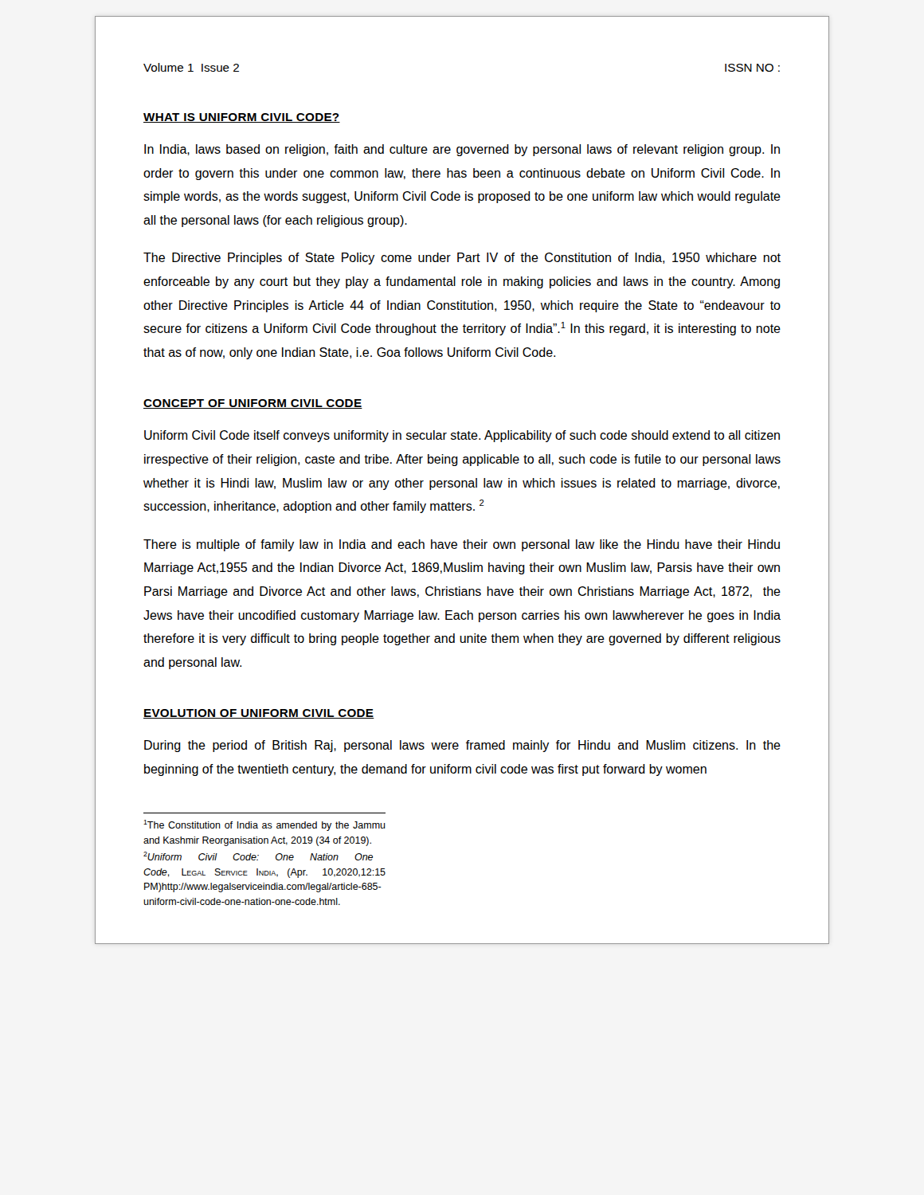Volume 1 Issue 2 ISSN NO :
What is Uniform Civil Code?
In India, laws based on religion, faith and culture are governed by personal laws of relevant religion group. In order to govern this under one common law, there has been a continuous debate on Uniform Civil Code. In simple words, as the words suggest, Uniform Civil Code is proposed to be one uniform law which would regulate all the personal laws (for each religious group).
The Directive Principles of State Policy come under Part IV of the Constitution of India, 1950 whichare not enforceable by any court but they play a fundamental role in making policies and laws in the country. Among other Directive Principles is Article 44 of Indian Constitution, 1950, which require the State to “endeavour to secure for citizens a Uniform Civil Code throughout the territory of India”.1 In this regard, it is interesting to note that as of now, only one Indian State, i.e. Goa follows Uniform Civil Code.
Concept of Uniform Civil Code
Uniform Civil Code itself conveys uniformity in secular state. Applicability of such code should extend to all citizen irrespective of their religion, caste and tribe. After being applicable to all, such code is futile to our personal laws whether it is Hindi law, Muslim law or any other personal law in which issues is related to marriage, divorce, succession, inheritance, adoption and other family matters. 2
There is multiple of family law in India and each have their own personal law like the Hindu have their Hindu Marriage Act,1955 and the Indian Divorce Act, 1869,Muslim having their own Muslim law, Parsis have their own Parsi Marriage and Divorce Act and other laws, Christians have their own Christians Marriage Act, 1872, the Jews have their uncodified customary Marriage law. Each person carries his own lawwherever he goes in India therefore it is very difficult to bring people together and unite them when they are governed by different religious and personal law.
Evolution of Uniform Civil Code
During the period of British Raj, personal laws were framed mainly for Hindu and Muslim citizens. In the beginning of the twentieth century, the demand for uniform civil code was first put forward by women
1The Constitution of India as amended by the Jammu and Kashmir Reorganisation Act, 2019 (34 of 2019).
2Uniform Civil Code: One Nation One Code, Legal Service India, (Apr. 10,2020,12:15 PM)http://www.legalserviceindia.com/legal/article-685-uniform-civil-code-one-nation-one-code.html.